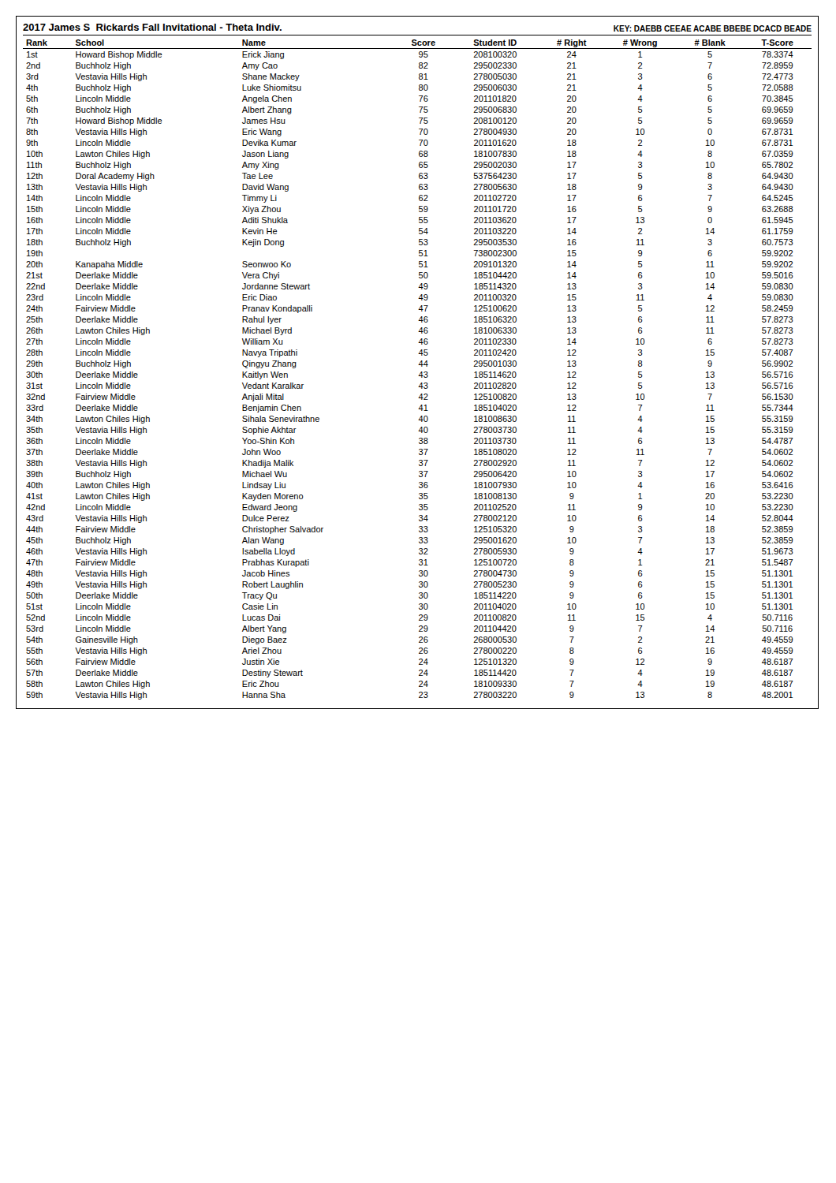2017 James S Rickards Fall Invitational - Theta Indiv.
KEY: DAEBB CEEAE ACABE BBEBE DCACD BEADE
| Rank | School | Name | Score | Student ID | # Right | # Wrong | # Blank | T-Score |
| --- | --- | --- | --- | --- | --- | --- | --- | --- |
| 1st | Howard Bishop Middle | Erick Jiang | 95 | 208100320 | 24 | 1 | 5 | 78.3374 |
| 2nd | Buchholz High | Amy Cao | 82 | 295002330 | 21 | 2 | 7 | 72.8959 |
| 3rd | Vestavia Hills High | Shane Mackey | 81 | 278005030 | 21 | 3 | 6 | 72.4773 |
| 4th | Buchholz High | Luke Shiomitsu | 80 | 295006030 | 21 | 4 | 5 | 72.0588 |
| 5th | Lincoln Middle | Angela Chen | 76 | 201101820 | 20 | 4 | 6 | 70.3845 |
| 6th | Buchholz High | Albert Zhang | 75 | 295006830 | 20 | 5 | 5 | 69.9659 |
| 7th | Howard Bishop Middle | James Hsu | 75 | 208100120 | 20 | 5 | 5 | 69.9659 |
| 8th | Vestavia Hills High | Eric Wang | 70 | 278004930 | 20 | 10 | 0 | 67.8731 |
| 9th | Lincoln Middle | Devika Kumar | 70 | 201101620 | 18 | 2 | 10 | 67.8731 |
| 10th | Lawton Chiles High | Jason Liang | 68 | 181007830 | 18 | 4 | 8 | 67.0359 |
| 11th | Buchholz High | Amy Xing | 65 | 295002030 | 17 | 3 | 10 | 65.7802 |
| 12th | Doral Academy High | Tae Lee | 63 | 537564230 | 17 | 5 | 8 | 64.9430 |
| 13th | Vestavia Hills High | David Wang | 63 | 278005630 | 18 | 9 | 3 | 64.9430 |
| 14th | Lincoln Middle | Timmy Li | 62 | 201102720 | 17 | 6 | 7 | 64.5245 |
| 15th | Lincoln Middle | Xiya Zhou | 59 | 201101720 | 16 | 5 | 9 | 63.2688 |
| 16th | Lincoln Middle | Aditi Shukla | 55 | 201103620 | 17 | 13 | 0 | 61.5945 |
| 17th | Lincoln Middle | Kevin He | 54 | 201103220 | 14 | 2 | 14 | 61.1759 |
| 18th | Buchholz High | Kejin Dong | 53 | 295003530 | 16 | 11 | 3 | 60.7573 |
| 19th | | | 51 | 738002300 | 15 | 9 | 6 | 59.9202 |
| 20th | Kanapaha Middle | Seonwoo Ko | 51 | 209101320 | 14 | 5 | 11 | 59.9202 |
| 21st | Deerlake Middle | Vera Chyi | 50 | 185104420 | 14 | 6 | 10 | 59.5016 |
| 22nd | Deerlake Middle | Jordanne Stewart | 49 | 185114320 | 13 | 3 | 14 | 59.0830 |
| 23rd | Lincoln Middle | Eric Diao | 49 | 201100320 | 15 | 11 | 4 | 59.0830 |
| 24th | Fairview Middle | Pranav Kondapalli | 47 | 125100620 | 13 | 5 | 12 | 58.2459 |
| 25th | Deerlake Middle | Rahul Iyer | 46 | 185106320 | 13 | 6 | 11 | 57.8273 |
| 26th | Lawton Chiles High | Michael Byrd | 46 | 181006330 | 13 | 6 | 11 | 57.8273 |
| 27th | Lincoln Middle | William Xu | 46 | 201102330 | 14 | 10 | 6 | 57.8273 |
| 28th | Lincoln Middle | Navya Tripathi | 45 | 201102420 | 12 | 3 | 15 | 57.4087 |
| 29th | Buchholz High | Qingyu Zhang | 44 | 295001030 | 13 | 8 | 9 | 56.9902 |
| 30th | Deerlake Middle | Kaitlyn Wen | 43 | 185114620 | 12 | 5 | 13 | 56.5716 |
| 31st | Lincoln Middle | Vedant Karalkar | 43 | 201102820 | 12 | 5 | 13 | 56.5716 |
| 32nd | Fairview Middle | Anjali Mital | 42 | 125100820 | 13 | 10 | 7 | 56.1530 |
| 33rd | Deerlake Middle | Benjamin Chen | 41 | 185104020 | 12 | 7 | 11 | 55.7344 |
| 34th | Lawton Chiles High | Sihala Senevirathne | 40 | 181008630 | 11 | 4 | 15 | 55.3159 |
| 35th | Vestavia Hills High | Sophie Akhtar | 40 | 278003730 | 11 | 4 | 15 | 55.3159 |
| 36th | Lincoln Middle | Yoo-Shin Koh | 38 | 201103730 | 11 | 6 | 13 | 54.4787 |
| 37th | Deerlake Middle | John Woo | 37 | 185108020 | 12 | 11 | 7 | 54.0602 |
| 38th | Vestavia Hills High | Khadija Malik | 37 | 278002920 | 11 | 7 | 12 | 54.0602 |
| 39th | Buchholz High | Michael Wu | 37 | 295006420 | 10 | 3 | 17 | 54.0602 |
| 40th | Lawton Chiles High | Lindsay Liu | 36 | 181007930 | 10 | 4 | 16 | 53.6416 |
| 41st | Lawton Chiles High | Kayden Moreno | 35 | 181008130 | 9 | 1 | 20 | 53.2230 |
| 42nd | Lincoln Middle | Edward Jeong | 35 | 201102520 | 11 | 9 | 10 | 53.2230 |
| 43rd | Vestavia Hills High | Dulce Perez | 34 | 278002120 | 10 | 6 | 14 | 52.8044 |
| 44th | Fairview Middle | Christopher Salvador | 33 | 125105320 | 9 | 3 | 18 | 52.3859 |
| 45th | Buchholz High | Alan Wang | 33 | 295001620 | 10 | 7 | 13 | 52.3859 |
| 46th | Vestavia Hills High | Isabella Lloyd | 32 | 278005930 | 9 | 4 | 17 | 51.9673 |
| 47th | Fairview Middle | Prabhas Kurapati | 31 | 125100720 | 8 | 1 | 21 | 51.5487 |
| 48th | Vestavia Hills High | Jacob Hines | 30 | 278004730 | 9 | 6 | 15 | 51.1301 |
| 49th | Vestavia Hills High | Robert Laughlin | 30 | 278005230 | 9 | 6 | 15 | 51.1301 |
| 50th | Deerlake Middle | Tracy Qu | 30 | 185114220 | 9 | 6 | 15 | 51.1301 |
| 51st | Lincoln Middle | Casie Lin | 30 | 201104020 | 10 | 10 | 10 | 51.1301 |
| 52nd | Lincoln Middle | Lucas Dai | 29 | 201100820 | 11 | 15 | 4 | 50.7116 |
| 53rd | Lincoln Middle | Albert Yang | 29 | 201104420 | 9 | 7 | 14 | 50.7116 |
| 54th | Gainesville High | Diego Baez | 26 | 268000530 | 7 | 2 | 21 | 49.4559 |
| 55th | Vestavia Hills High | Ariel Zhou | 26 | 278000220 | 8 | 6 | 16 | 49.4559 |
| 56th | Fairview Middle | Justin Xie | 24 | 125101320 | 9 | 12 | 9 | 48.6187 |
| 57th | Deerlake Middle | Destiny Stewart | 24 | 185114420 | 7 | 4 | 19 | 48.6187 |
| 58th | Lawton Chiles High | Eric Zhou | 24 | 181009330 | 7 | 4 | 19 | 48.6187 |
| 59th | Vestavia Hills High | Hanna Sha | 23 | 278003220 | 9 | 13 | 8 | 48.2001 |